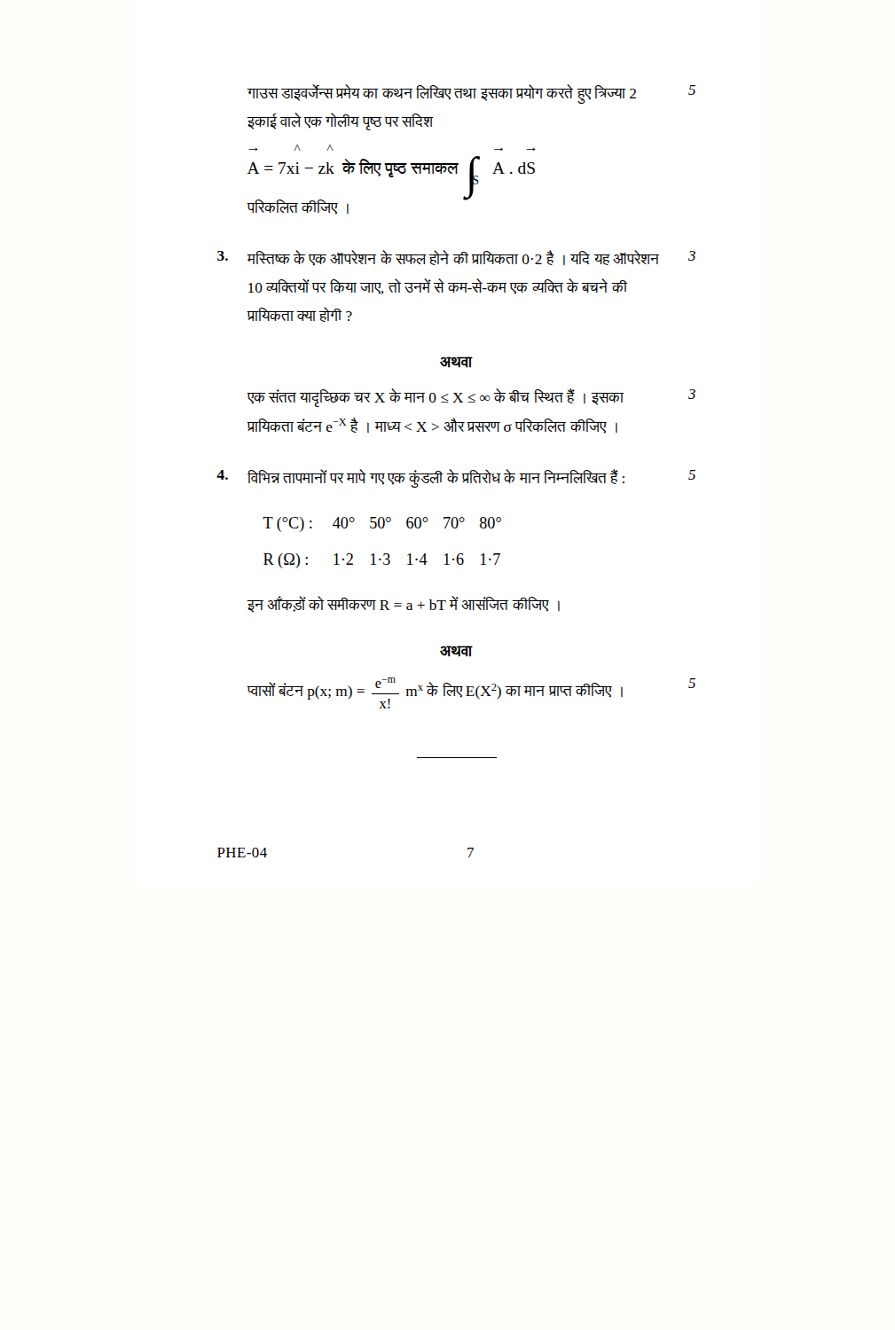गाउस डाइवर्जेन्स प्रमेय का कथन लिखिए तथा इसका प्रयोग करते हुए त्रिज्या 2 इकाई वाले एक गोलीय पृष्ठ पर सदिश A = 7xi − zk के लिए पृष्ठ समाकल ∫S A . dS परिकलित कीजिए ।
5
3.
मस्तिष्क के एक ऑपरेशन के सफल होने की प्रायिकता 0·2 है । यदि यह ऑपरेशन 10 व्यक्तियों पर किया जाए, तो उनमें से कम-से-कम एक व्यक्ति के बचने की प्रायिकता क्या होगी ?
3
अथवा
एक संतत यादृच्छिक चर X के मान 0 ≤ X ≤ ∞ के बीच स्थित हैं । इसका प्रायिकता बंटन e−X है । माध्य < X > और प्रसरण σ परिकलित कीजिए ।
3
4.
विभिन्न तापमानों पर मापे गए एक कुंडली के प्रतिरोध के मान निम्नलिखित हैं :
| T (°C) : | 40° | 50° | 60° | 70° | 80° |
| R (Ω) : | 1·2 | 1·3 | 1·4 | 1·6 | 1·7 |
इन आँकड़ों को समीकरण R = a + bT में आसंजित कीजिए ।
5
अथवा
प्वासों बंटन p(x; m) = e−m x! mx के लिए E(X2) का मान प्राप्त कीजिए ।
5
PHE-04 7